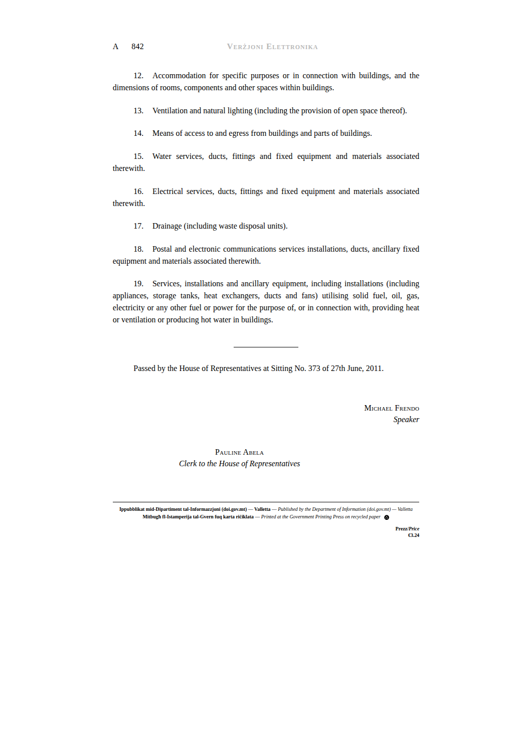A842
Verżjoni Elettronika
12. Accommodation for specific purposes or in connection with buildings, and the dimensions of rooms, components and other spaces within buildings.
13. Ventilation and natural lighting (including the provision of open space thereof).
14. Means of access to and egress from buildings and parts of buildings.
15. Water services, ducts, fittings and fixed equipment and materials associated therewith.
16. Electrical services, ducts, fittings and fixed equipment and materials associated therewith.
17. Drainage (including waste disposal units).
18. Postal and electronic communications services installations, ducts, ancillary fixed equipment and materials associated therewith.
19. Services, installations and ancillary equipment, including installations (including appliances, storage tanks, heat exchangers, ducts and fans) utilising solid fuel, oil, gas, electricity or any other fuel or power for the purpose of, or in connection with, providing heat or ventilation or producing hot water in buildings.
Passed by the House of Representatives at Sitting No. 373 of 27th June, 2011.
Michael Frendo
Speaker
Pauline Abela
Clerk to the House of Representatives
Ippubblikat mid-Dipartiment tal-Informazzjoni (doi.gov.mt) — Valletta — Published by the Department of Information (doi.gov.mt) — Valletta
Mitbugħ fl-Istamperija tal-Gvern fuq karta riċiklata — Printed at the Government Printing Press on recycled paper
Prezz/Price
€3.24